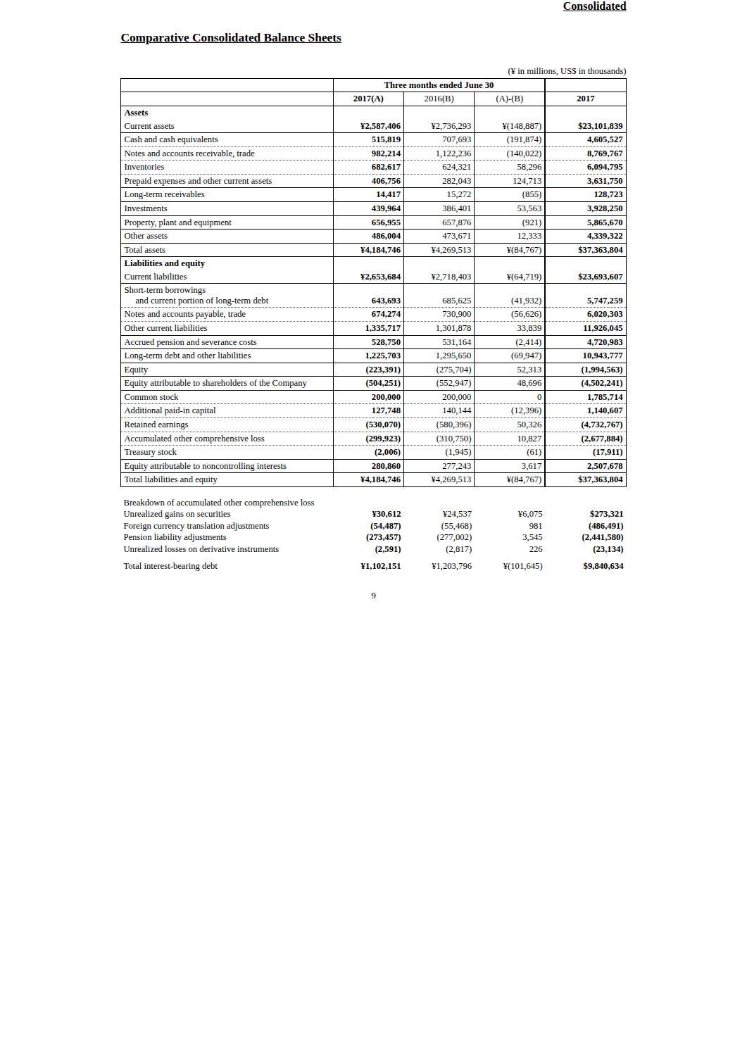Consolidated
Comparative Consolidated Balance Sheets
(¥ in millions, US$ in thousands)
| | Three months ended June 30 | |
| --- | --- | --- |
| | 2017(A) | 2016(B) | (A)-(B) | 2017 |
| Assets | | | | |
| Current assets | ¥2,587,406 | ¥2,736,293 | ¥(148,887) | $23,101,839 |
| Cash and cash equivalents | 515,819 | 707,693 | (191,874) | 4,605,527 |
| Notes and accounts receivable, trade | 982,214 | 1,122,236 | (140,022) | 8,769,767 |
| Inventories | 682,617 | 624,321 | 58,296 | 6,094,795 |
| Prepaid expenses and other current assets | 406,756 | 282,043 | 124,713 | 3,631,750 |
| Long-term receivables | 14,417 | 15,272 | (855) | 128,723 |
| Investments | 439,964 | 386,401 | 53,563 | 3,928,250 |
| Property, plant and equipment | 656,955 | 657,876 | (921) | 5,865,670 |
| Other assets | 486,004 | 473,671 | 12,333 | 4,339,322 |
| Total assets | ¥4,184,746 | ¥4,269,513 | ¥(84,767) | $37,363,804 |
| Liabilities and equity | | | | |
| Current liabilities | ¥2,653,684 | ¥2,718,403 | ¥(64,719) | $23,693,607 |
| Short-term borrowings and current portion of long-term debt | 643,693 | 685,625 | (41,932) | 5,747,259 |
| Notes and accounts payable, trade | 674,274 | 730,900 | (56,626) | 6,020,303 |
| Other current liabilities | 1,335,717 | 1,301,878 | 33,839 | 11,926,045 |
| Accrued pension and severance costs | 528,750 | 531,164 | (2,414) | 4,720,983 |
| Long-term debt and other liabilities | 1,225,703 | 1,295,650 | (69,947) | 10,943,777 |
| Equity | (223,391) | (275,704) | 52,313 | (1,994,563) |
| Equity attributable to shareholders of the Company | (504,251) | (552,947) | 48,696 | (4,502,241) |
| Common stock | 200,000 | 200,000 | 0 | 1,785,714 |
| Additional paid-in capital | 127,748 | 140,144 | (12,396) | 1,140,607 |
| Retained earnings | (530,070) | (580,396) | 50,326 | (4,732,767) |
| Accumulated other comprehensive loss | (299,923) | (310,750) | 10,827 | (2,677,884) |
| Treasury stock | (2,006) | (1,945) | (61) | (17,911) |
| Equity attributable to noncontrolling interests | 280,860 | 277,243 | 3,617 | 2,507,678 |
| Total liabilities and equity | ¥4,184,746 | ¥4,269,513 | ¥(84,767) | $37,363,804 |
| Breakdown of accumulated other comprehensive loss |
| Unrealized gains on securities | ¥30,612 | ¥24,537 | ¥6,075 | $273,321 |
| Foreign currency translation adjustments | (54,487) | (55,468) | 981 | (486,491) |
| Pension liability adjustments | (273,457) | (277,002) | 3,545 | (2,441,580) |
| Unrealized losses on derivative instruments | (2,591) | (2,817) | 226 | (23,134) |
| Total interest-bearing debt | ¥1,102,151 | ¥1,203,796 | ¥(101,645) | $9,840,634 |
9